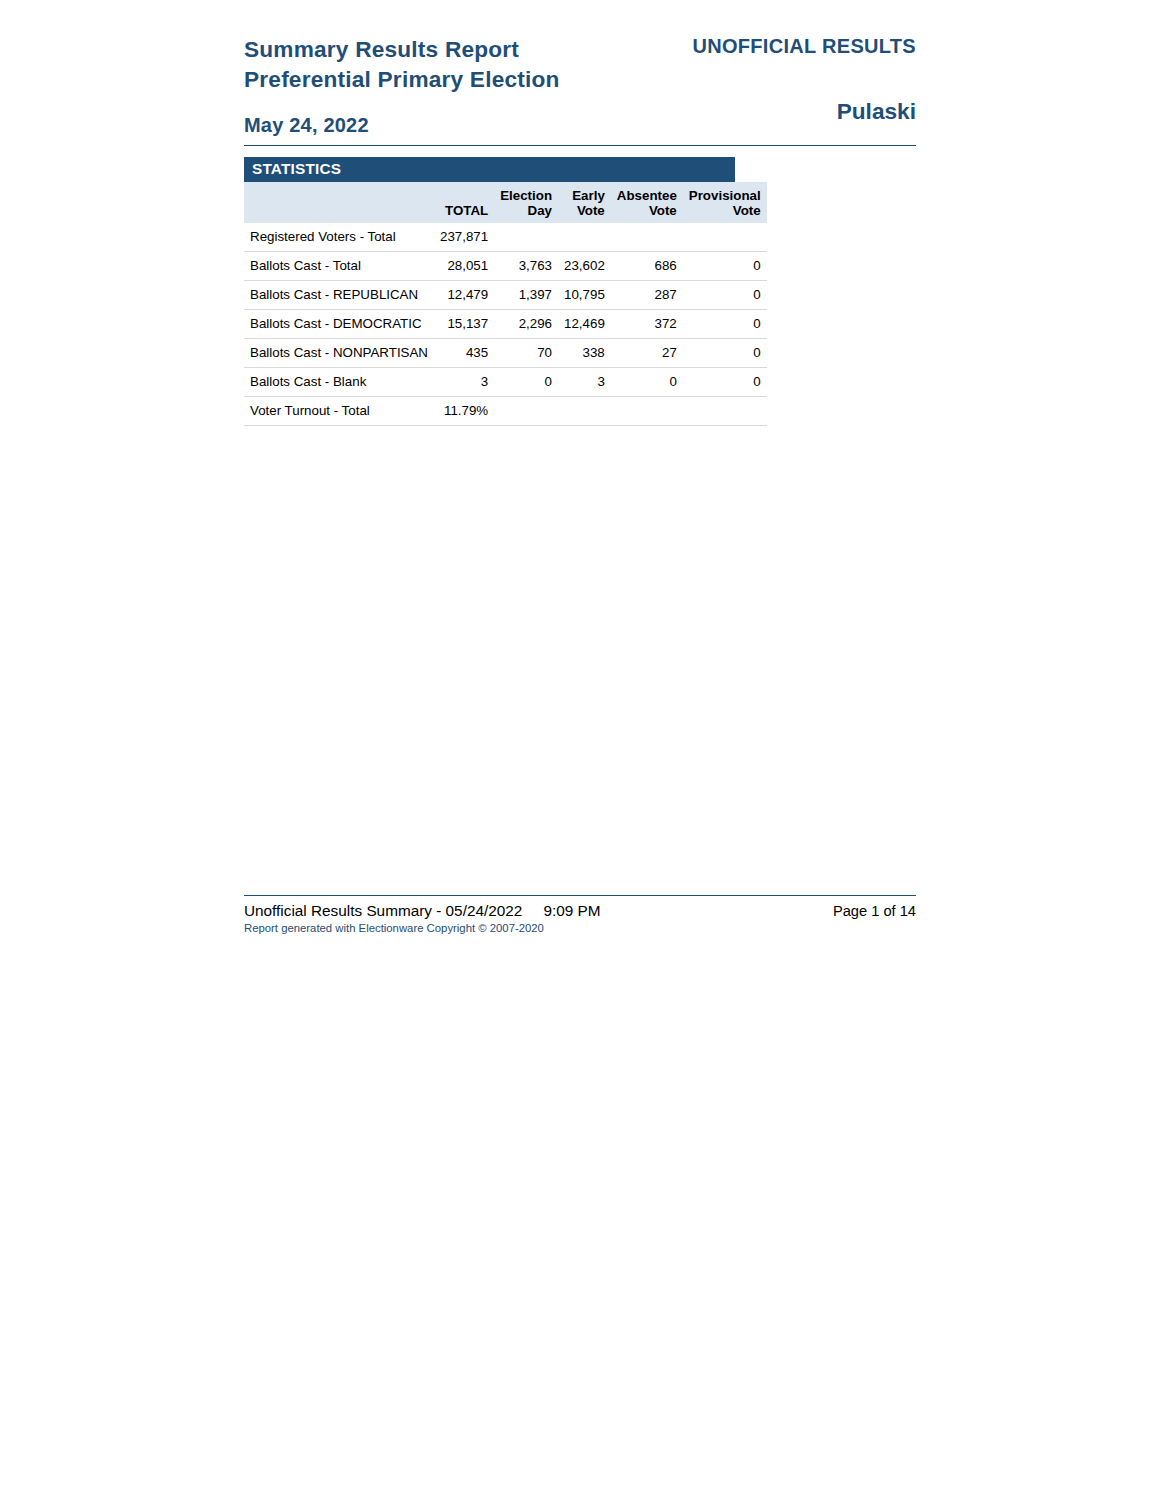Summary Results Report
Preferential Primary Election
May 24, 2022
UNOFFICIAL RESULTS
Pulaski
STATISTICS
| | TOTAL | Election Day | Early Vote | Absentee Vote | Provisional Vote |
| --- | --- | --- | --- | --- | --- |
| Registered Voters - Total | 237,871 | | | | |
| Ballots Cast - Total | 28,051 | 3,763 | 23,602 | 686 | 0 |
| Ballots Cast - REPUBLICAN | 12,479 | 1,397 | 10,795 | 287 | 0 |
| Ballots Cast - DEMOCRATIC | 15,137 | 2,296 | 12,469 | 372 | 0 |
| Ballots Cast - NONPARTISAN | 435 | 70 | 338 | 27 | 0 |
| Ballots Cast - Blank | 3 | 0 | 3 | 0 | 0 |
| Voter Turnout - Total | 11.79% | | | | |
Unofficial Results Summary - 05/24/2022 9:09 PM
Report generated with Electionware Copyright © 2007-2020
Page 1 of 14